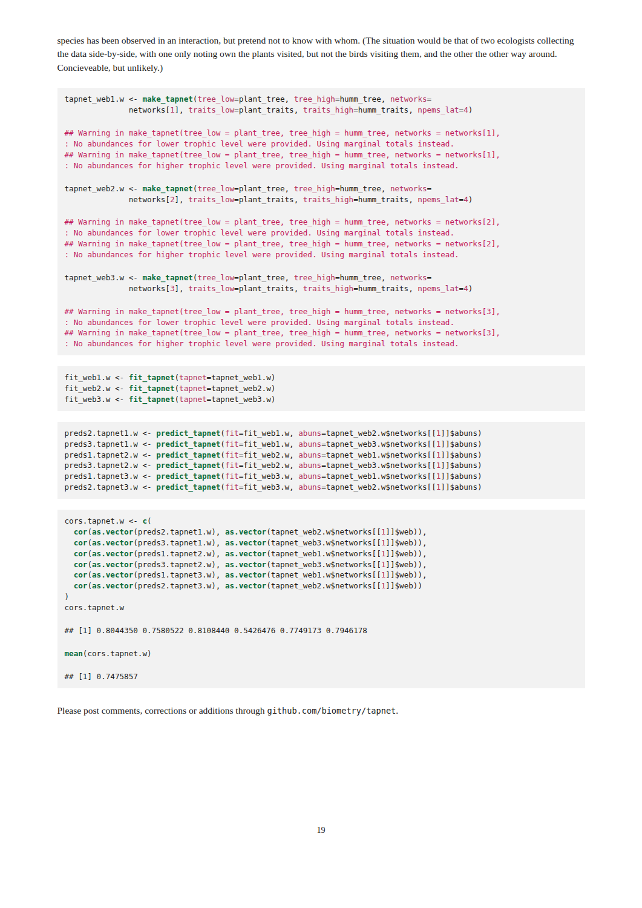species has been observed in an interaction, but pretend not to know with whom. (The situation would be that of two ecologists collecting the data side-by-side, with one only noting own the plants visited, but not the birds visiting them, and the other the other way around. Concieveable, but unlikely.)
tapnet_web1.w <- make_tapnet(tree_low=plant_tree, tree_high=humm_tree, networks=
              networks[1], traits_low=plant_traits, traits_high=humm_traits, npems_lat=4)
## Warning in make_tapnet(tree_low = plant_tree, tree_high = humm_tree, networks = networks[1],
: No abundances for lower trophic level were provided. Using marginal totals instead.
## Warning in make_tapnet(tree_low = plant_tree, tree_high = humm_tree, networks = networks[1],
: No abundances for higher trophic level were provided. Using marginal totals instead.
tapnet_web2.w <- make_tapnet(tree_low=plant_tree, tree_high=humm_tree, networks=
              networks[2], traits_low=plant_traits, traits_high=humm_traits, npems_lat=4)
## Warning in make_tapnet(tree_low = plant_tree, tree_high = humm_tree, networks = networks[2],
: No abundances for lower trophic level were provided. Using marginal totals instead.
## Warning in make_tapnet(tree_low = plant_tree, tree_high = humm_tree, networks = networks[2],
: No abundances for higher trophic level were provided. Using marginal totals instead.
tapnet_web3.w <- make_tapnet(tree_low=plant_tree, tree_high=humm_tree, networks=
              networks[3], traits_low=plant_traits, traits_high=humm_traits, npems_lat=4)
## Warning in make_tapnet(tree_low = plant_tree, tree_high = humm_tree, networks = networks[3],
: No abundances for lower trophic level were provided. Using marginal totals instead.
## Warning in make_tapnet(tree_low = plant_tree, tree_high = humm_tree, networks = networks[3],
: No abundances for higher trophic level were provided. Using marginal totals instead.
fit_web1.w <- fit_tapnet(tapnet=tapnet_web1.w)
fit_web2.w <- fit_tapnet(tapnet=tapnet_web2.w)
fit_web3.w <- fit_tapnet(tapnet=tapnet_web3.w)
preds2.tapnet1.w <- predict_tapnet(fit=fit_web1.w, abuns=tapnet_web2.w$networks[[1]]$abuns)
preds3.tapnet1.w <- predict_tapnet(fit=fit_web1.w, abuns=tapnet_web3.w$networks[[1]]$abuns)
preds1.tapnet2.w <- predict_tapnet(fit=fit_web2.w, abuns=tapnet_web1.w$networks[[1]]$abuns)
preds3.tapnet2.w <- predict_tapnet(fit=fit_web2.w, abuns=tapnet_web3.w$networks[[1]]$abuns)
preds1.tapnet3.w <- predict_tapnet(fit=fit_web3.w, abuns=tapnet_web1.w$networks[[1]]$abuns)
preds2.tapnet3.w <- predict_tapnet(fit=fit_web3.w, abuns=tapnet_web2.w$networks[[1]]$abuns)
cors.tapnet.w <- c(
  cor(as.vector(preds2.tapnet1.w), as.vector(tapnet_web2.w$networks[[1]]$web)),
  cor(as.vector(preds3.tapnet1.w), as.vector(tapnet_web3.w$networks[[1]]$web)),
  cor(as.vector(preds1.tapnet2.w), as.vector(tapnet_web1.w$networks[[1]]$web)),
  cor(as.vector(preds3.tapnet2.w), as.vector(tapnet_web3.w$networks[[1]]$web)),
  cor(as.vector(preds1.tapnet3.w), as.vector(tapnet_web1.w$networks[[1]]$web)),
  cor(as.vector(preds2.tapnet3.w), as.vector(tapnet_web2.w$networks[[1]]$web))
)
cors.tapnet.w
## [1] 0.8044350 0.7580522 0.8108440 0.5426476 0.7749173 0.7946178
mean(cors.tapnet.w)
## [1] 0.7475857
Please post comments, corrections or additions through github.com/biometry/tapnet.
19